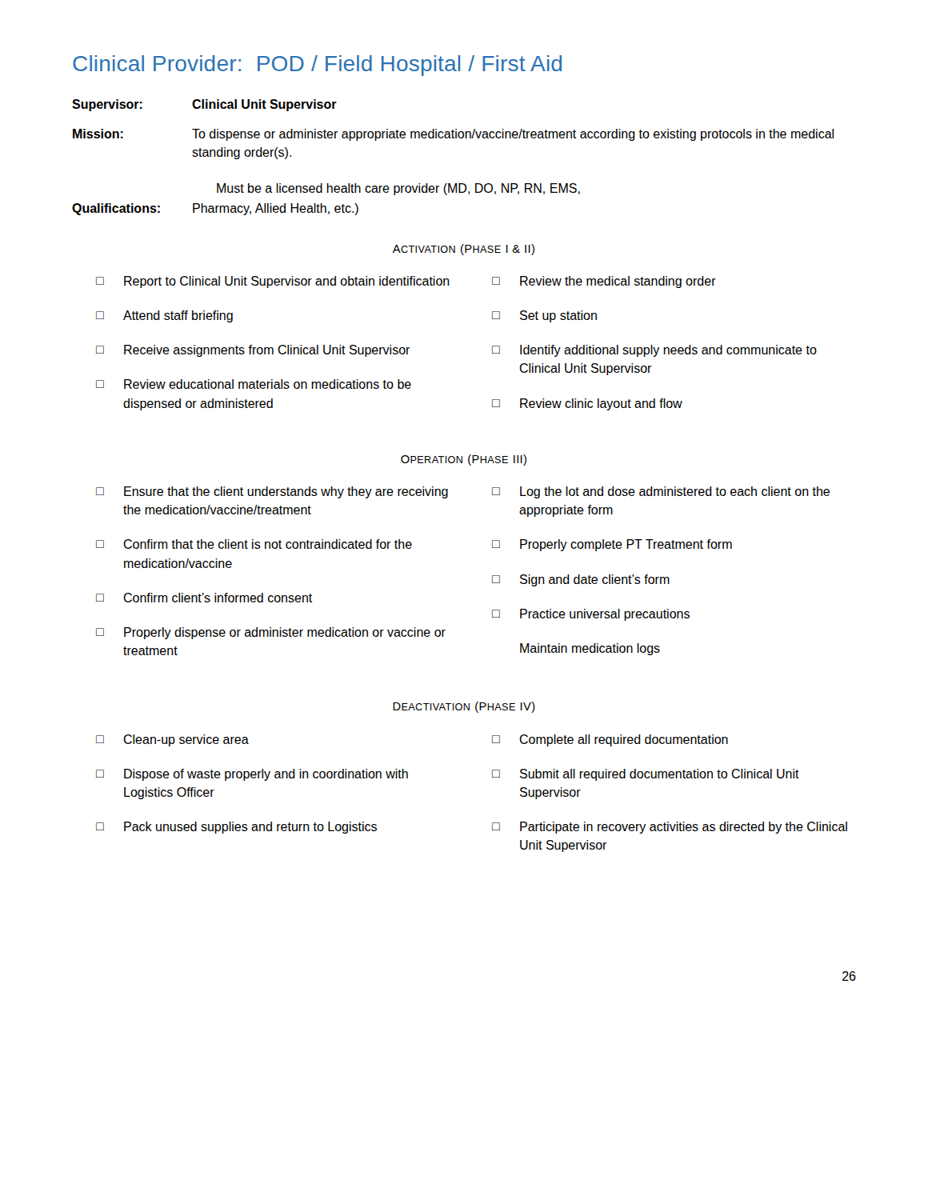Clinical Provider: POD / Field Hospital / First Aid
Supervisor:
Clinical Unit Supervisor
Mission:
To dispense or administer appropriate medication/vaccine/treatment according to existing protocols in the medical standing order(s).
Must be a licensed health care provider (MD, DO, NP, RN, EMS,
Qualifications:
Pharmacy, Allied Health, etc.)
ACTIVATION (P HASE I & II)
Report to Clinical Unit Supervisor and obtain identification
Attend staff briefing
Receive assignments from Clinical Unit Supervisor
Review educational materials on medications to be dispensed or administered
Review the medical standing order
Set up station
Identify additional supply needs and communicate to Clinical Unit Supervisor
Review clinic layout and flow
OPERATION (P HASE III)
Ensure that the client understands why they are receiving the medication/vaccine/treatment
Confirm that the client is not contraindicated for the medication/vaccine
Confirm client’s informed consent
Properly dispense or administer medication or vaccine or treatment
Log the lot and dose administered to each client on the appropriate form
Properly complete PT Treatment form
Sign and date client’s form
Practice universal precautions
Maintain medication logs
DEACTIVATION (P HASE IV)
Clean-up service area
Dispose of waste properly and in coordination with Logistics Officer
Pack unused supplies and return to Logistics
Complete all required documentation
Submit all required documentation to Clinical Unit Supervisor
Participate in recovery activities as directed by the Clinical Unit Supervisor
26